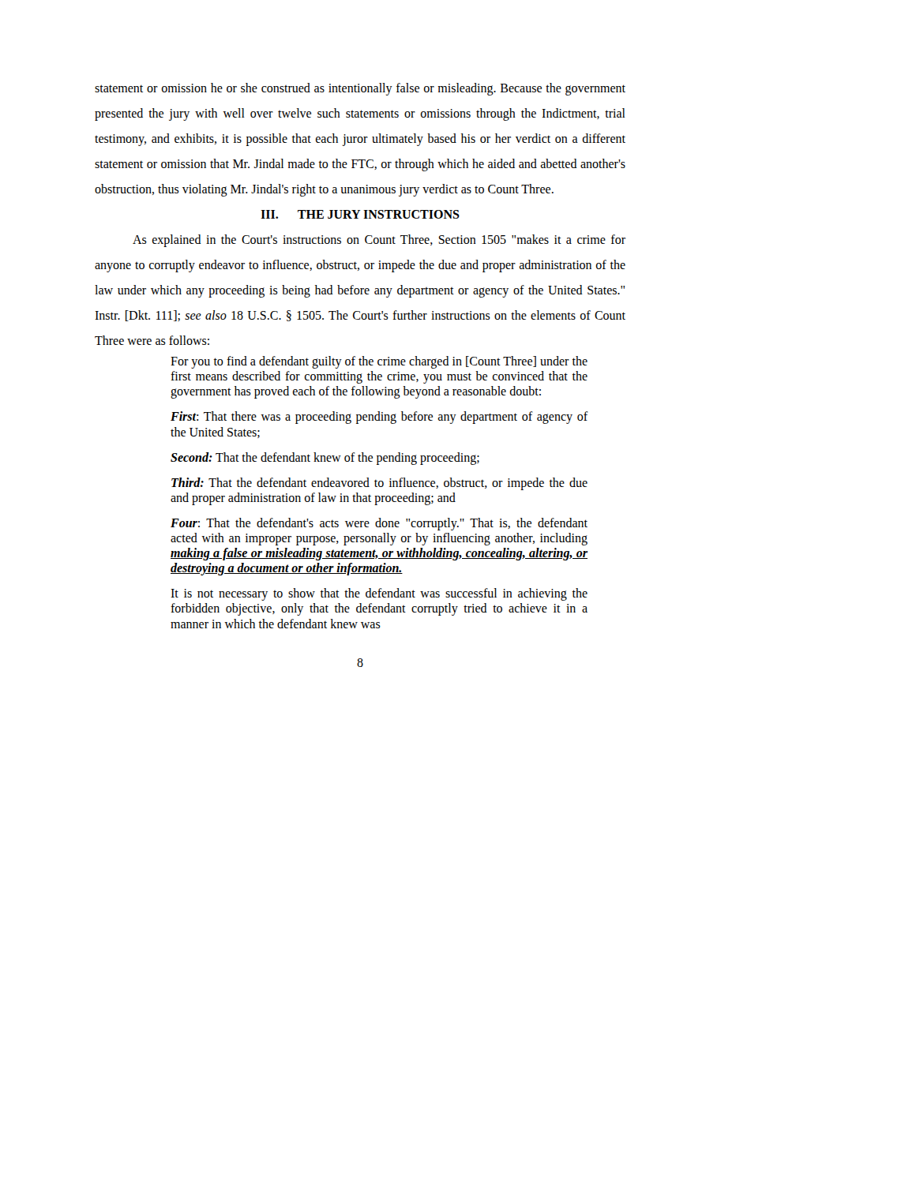statement or omission he or she construed as intentionally false or misleading. Because the government presented the jury with well over twelve such statements or omissions through the Indictment, trial testimony, and exhibits, it is possible that each juror ultimately based his or her verdict on a different statement or omission that Mr. Jindal made to the FTC, or through which he aided and abetted another's obstruction, thus violating Mr. Jindal's right to a unanimous jury verdict as to Count Three.
III. THE JURY INSTRUCTIONS
As explained in the Court's instructions on Count Three, Section 1505 "makes it a crime for anyone to corruptly endeavor to influence, obstruct, or impede the due and proper administration of the law under which any proceeding is being had before any department or agency of the United States." Instr. [Dkt. 111]; see also 18 U.S.C. § 1505. The Court's further instructions on the elements of Count Three were as follows:
For you to find a defendant guilty of the crime charged in [Count Three] under the first means described for committing the crime, you must be convinced that the government has proved each of the following beyond a reasonable doubt:
First: That there was a proceeding pending before any department of agency of the United States;
Second: That the defendant knew of the pending proceeding;
Third: That the defendant endeavored to influence, obstruct, or impede the due and proper administration of law in that proceeding; and
Four: That the defendant's acts were done "corruptly." That is, the defendant acted with an improper purpose, personally or by influencing another, including making a false or misleading statement, or withholding, concealing, altering, or destroying a document or other information.
It is not necessary to show that the defendant was successful in achieving the forbidden objective, only that the defendant corruptly tried to achieve it in a manner in which the defendant knew was
8